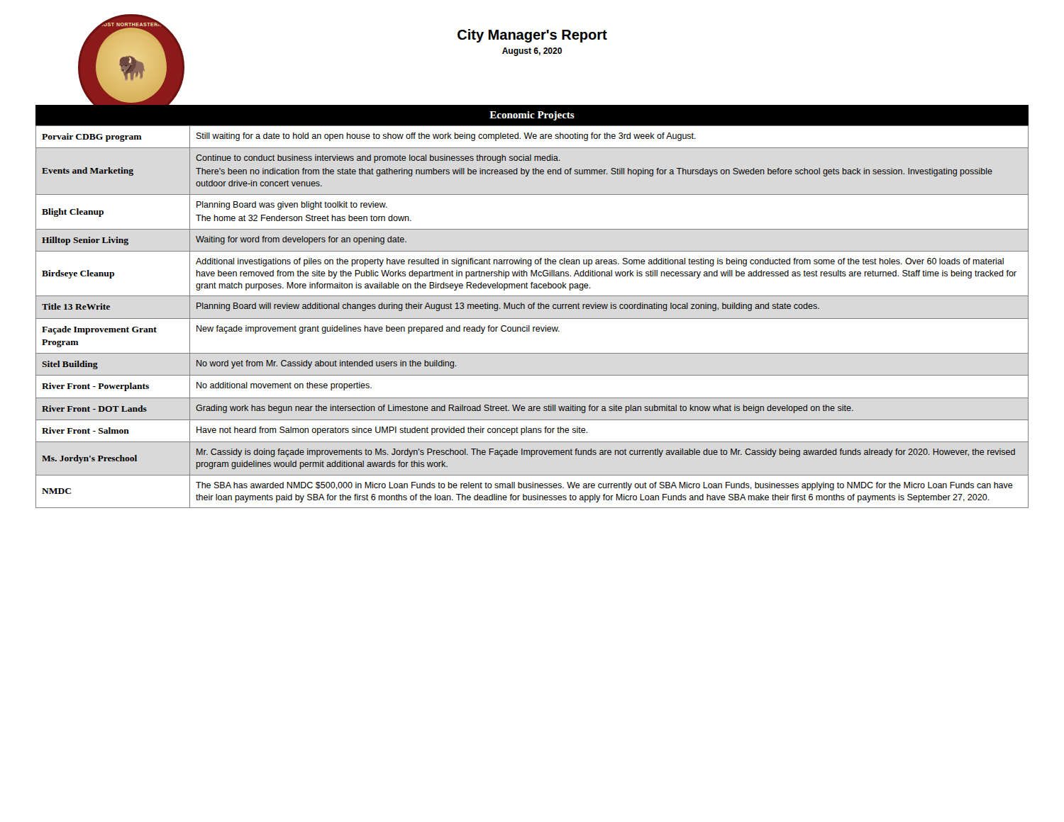The Most Northeastern City
🦬
In the United States
City Manager's Report
August 6, 2020
Economic Projects
| Porvair CDBG program | Still waiting for a date to hold an open house to show off the work being completed. We are shooting for the 3rd week of August. |
| Events and Marketing | Continue to conduct business interviews and promote local businesses through social media. There's been no indication from the state that gathering numbers will be increased by the end of summer. Still hoping for a Thursdays on Sweden before school gets back in session. Investigating possible outdoor drive-in concert venues. |
| Blight Cleanup | Planning Board was given blight toolkit to review. The home at 32 Fenderson Street has been torn down. |
| Hilltop Senior Living | Waiting for word from developers for an opening date. |
| Birdseye Cleanup | Additional investigations of piles on the property have resulted in significant narrowing of the clean up areas. Some additional testing is being conducted from some of the test holes. Over 60 loads of material have been removed from the site by the Public Works department in partnership with McGillans. Additional work is still necessary and will be addressed as test results are returned. Staff time is being tracked for grant match purposes. More informaiton is available on the Birdseye Redevelopment facebook page. |
| Title 13 ReWrite | Planning Board will review additional changes during their August 13 meeting. Much of the current review is coordinating local zoning, building and state codes. |
| Façade Improvement Grant Program | New façade improvement grant guidelines have been prepared and ready for Council review. |
| Sitel Building | No word yet from Mr. Cassidy about intended users in the building. |
| River Front - Powerplants | No additional movement on these properties. |
| River Front - DOT Lands | Grading work has begun near the intersection of Limestone and Railroad Street. We are still waiting for a site plan submital to know what is beign developed on the site. |
| River Front - Salmon | Have not heard from Salmon operators since UMPI student provided their concept plans for the site. |
| Ms. Jordyn's Preschool | Mr. Cassidy is doing façade improvements to Ms. Jordyn's Preschool. The Façade Improvement funds are not currently available due to Mr. Cassidy being awarded funds already for 2020. However, the revised program guidelines would permit additional awards for this work. |
| NMDC | The SBA has awarded NMDC $500,000 in Micro Loan Funds to be relent to small businesses. We are currently out of SBA Micro Loan Funds, businesses applying to NMDC for the Micro Loan Funds can have their loan payments paid by SBA for the first 6 months of the loan. The deadline for businesses to apply for Micro Loan Funds and have SBA make their first 6 months of payments is September 27, 2020. |